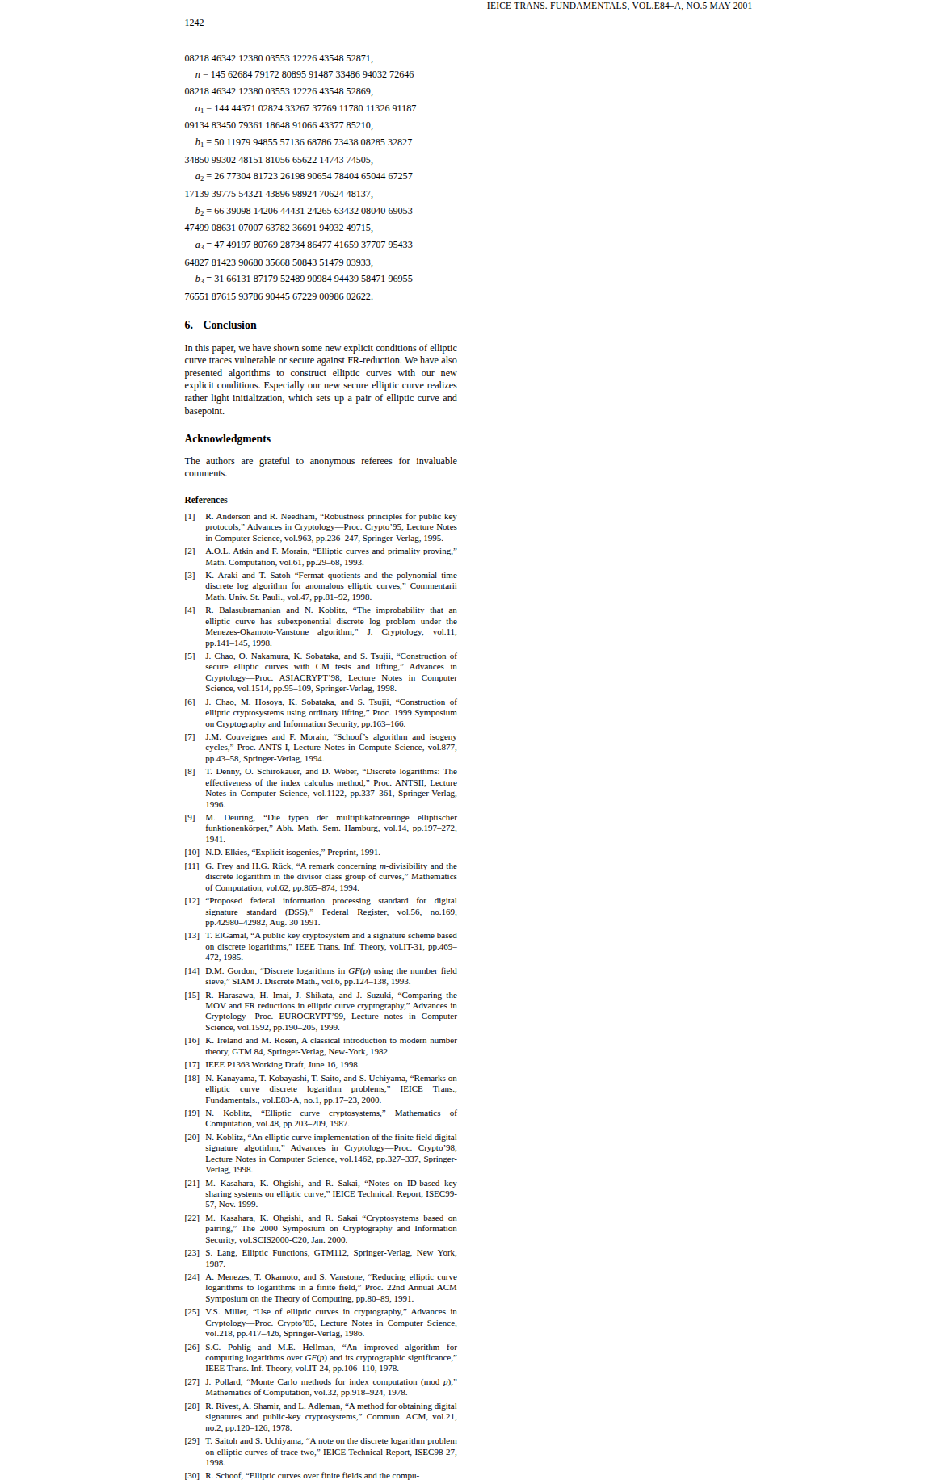IEICE TRANS. FUNDAMENTALS, VOL.E84–A, NO.5 MAY 2001
1242
08218 46342 12380 03553 12226 43548 52871,
n = 145 62684 79172 80895 91487 33486 94032 72646
08218 46342 12380 03553 12226 43548 52869,
a1 = 144 44371 02824 33267 37769 11780 11326 91187
09134 83450 79361 18648 91066 43377 85210,
b1 = 50 11979 94855 57136 68786 73438 08285 32827
34850 99302 48151 81056 65622 14743 74505,
a2 = 26 77304 81723 26198 90654 78404 65044 67257
17139 39775 54321 43896 98924 70624 48137,
b2 = 66 39098 14206 44431 24265 63432 08040 69053
47499 08631 07007 63782 36691 94932 49715,
a3 = 47 49197 80769 28734 86477 41659 37707 95433
64827 81423 90680 35668 50843 51479 03933,
b3 = 31 66131 87179 52489 90984 94439 58471 96955
76551 87615 93786 90445 67229 00986 02622.
6. Conclusion
In this paper, we have shown some new explicit conditions of elliptic curve traces vulnerable or secure against FR-reduction. We have also presented algorithms to construct elliptic curves with our new explicit conditions. Especially our new secure elliptic curve realizes rather light initialization, which sets up a pair of elliptic curve and basepoint.
Acknowledgments
The authors are grateful to anonymous referees for invaluable comments.
References
[1] R. Anderson and R. Needham, “Robustness principles for public key protocols,” Advances in Cryptology—Proc. Crypto’95, Lecture Notes in Computer Science, vol.963, pp.236–247, Springer-Verlag, 1995.
[2] A.O.L. Atkin and F. Morain, “Elliptic curves and primality proving,” Math. Computation, vol.61, pp.29–68, 1993.
[3] K. Araki and T. Satoh “Fermat quotients and the polynomial time discrete log algorithm for anomalous elliptic curves,” Commentarii Math. Univ. St. Pauli., vol.47, pp.81–92, 1998.
[4] R. Balasubramanian and N. Koblitz, “The improbability that an elliptic curve has subexponential discrete log problem under the Menezes-Okamoto-Vanstone algorithm,” J. Cryptology, vol.11, pp.141–145, 1998.
[5] J. Chao, O. Nakamura, K. Sobataka, and S. Tsujii, “Construction of secure elliptic curves with CM tests and lifting,” Advances in Cryptology—Proc. ASIACRYPT’98, Lecture Notes in Computer Science, vol.1514, pp.95–109, Springer-Verlag, 1998.
[6] J. Chao, M. Hosoya, K. Sobataka, and S. Tsujii, “Construction of elliptic cryptosystems using ordinary lifting,” Proc. 1999 Symposium on Cryptography and Information Security, pp.163–166.
[7] J.M. Couveignes and F. Morain, “Schoof’s algorithm and isogeny cycles,” Proc. ANTS-I, Lecture Notes in Compute Science, vol.877, pp.43–58, Springer-Verlag, 1994.
[8] T. Denny, O. Schirokauer, and D. Weber, “Discrete logarithms: The effectiveness of the index calculus method,” Proc. ANTSII, Lecture Notes in Computer Science, vol.1122, pp.337–361, Springer-Verlag, 1996.
[9] M. Deuring, “Die typen der multiplikatorenringe elliptischer funktionenkörper,” Abh. Math. Sem. Hamburg, vol.14, pp.197–272, 1941.
[10] N.D. Elkies, “Explicit isogenies,” Preprint, 1991.
[11] G. Frey and H.G. Rück, “A remark concerning m-divisibility and the discrete logarithm in the divisor class group of curves,” Mathematics of Computation, vol.62, pp.865–874, 1994.
[12]“Proposed federal information processing standard for digital signature standard (DSS),” Federal Register, vol.56, no.169, pp.42980–42982, Aug. 30 1991.
[13] T. ElGamal, “A public key cryptosystem and a signature scheme based on discrete logarithms,” IEEE Trans. Inf. Theory, vol.IT-31, pp.469–472, 1985.
[14] D.M. Gordon, “Discrete logarithms in GF(p) using the number field sieve,” SIAM J. Discrete Math., vol.6, pp.124–138, 1993.
[15] R. Harasawa, H. Imai, J. Shikata, and J. Suzuki, “Comparing the MOV and FR reductions in elliptic curve cryptography,” Advances in Cryptology—Proc. EUROCRYPT’99, Lecture notes in Computer Science, vol.1592, pp.190–205, 1999.
[16] K. Ireland and M. Rosen, A classical introduction to modern number theory, GTM 84, Springer-Verlag, New-York, 1982.
[17] IEEE P1363 Working Draft, June 16, 1998.
[18] N. Kanayama, T. Kobayashi, T. Saito, and S. Uchiyama, “Remarks on elliptic curve discrete logarithm problems,” IEICE Trans., Fundamentals., vol.E83-A, no.1, pp.17–23, 2000.
[19] N. Koblitz, “Elliptic curve cryptosystems,” Mathematics of Computation, vol.48, pp.203–209, 1987.
[20] N. Koblitz, “An elliptic curve implementation of the finite field digital signature algotirhm,” Advances in Cryptology—Proc. Crypto’98, Lecture Notes in Computer Science, vol.1462, pp.327–337, Springer-Verlag, 1998.
[21] M. Kasahara, K. Ohgishi, and R. Sakai, “Notes on ID-based key sharing systems on elliptic curve,” IEICE Technical. Report, ISEC99-57, Nov. 1999.
[22] M. Kasahara, K. Ohgishi, and R. Sakai “Cryptosystems based on pairing,” The 2000 Symposium on Cryptography and Information Security, vol.SCIS2000-C20, Jan. 2000.
[23] S. Lang, Elliptic Functions, GTM112, Springer-Verlag, New York, 1987.
[24] A. Menezes, T. Okamoto, and S. Vanstone, “Reducing elliptic curve logarithms to logarithms in a finite field,” Proc. 22nd Annual ACM Symposium on the Theory of Computing, pp.80–89, 1991.
[25] V.S. Miller, “Use of elliptic curves in cryptography,” Advances in Cryptology—Proc. Crypto’85, Lecture Notes in Computer Science, vol.218, pp.417–426, Springer-Verlag, 1986.
[26] S.C. Pohlig and M.E. Hellman, “An improved algorithm for computing logarithms over GF(p) and its cryptographic significance,” IEEE Trans. Inf. Theory, vol.IT-24, pp.106–110, 1978.
[27] J. Pollard, “Monte Carlo methods for index computation (mod p),” Mathematics of Computation, vol.32, pp.918–924, 1978.
[28] R. Rivest, A. Shamir, and L. Adleman, “A method for obtaining digital signatures and public-key cryptosystems,” Commun. ACM, vol.21, no.2, pp.120–126, 1978.
[29] T. Saitoh and S. Uchiyama, “A note on the discrete logarithm problem on elliptic curves of trace two,” IEICE Technical Report, ISEC98-27, 1998.
[30] R. Schoof, “Elliptic curves over finite fields and the compu-